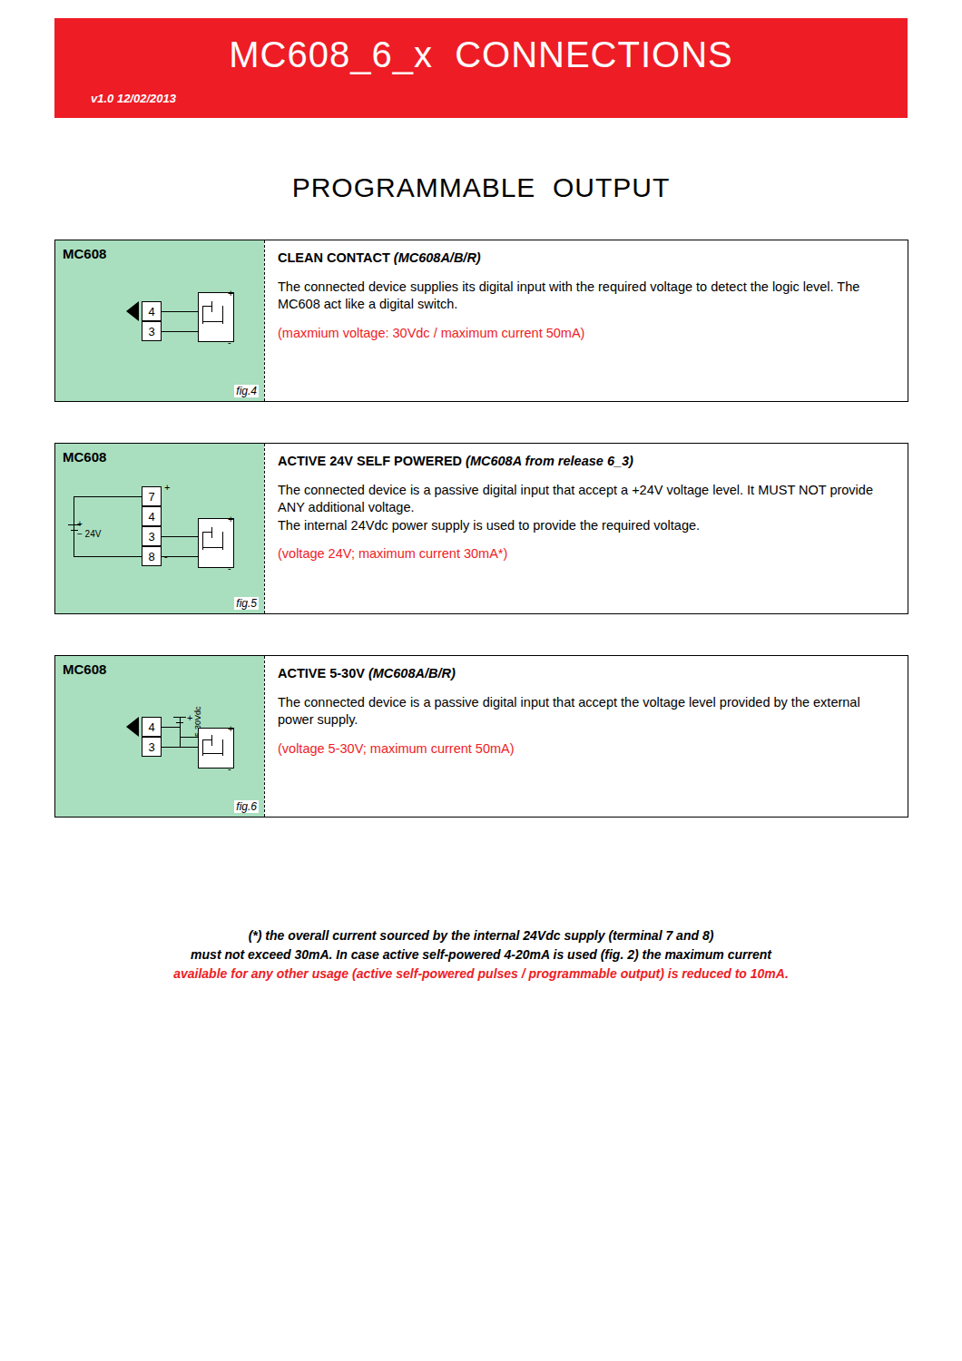MC608_6_x CONNECTIONS
v1.0 12/02/2013
PROGRAMMABLE OUTPUT
MC608
4
3
+
-
fig.4
CLEAN CONTACT (MC608A/B/R)
The connected device supplies its digital input with the required voltage to detect the logic level. The MC608 act like a digital switch.
(maxmium voltage: 30Vdc / maximum current 50mA)
MC608
7
4
3
8
+
-
+
− 24V
+
-
fig.5
ACTIVE 24V SELF POWERED (MC608A from release 6_3)
The connected device is a passive digital input that accept a +24V voltage level. It MUST NOT provide ANY additional voltage.
The internal 24Vdc power supply is used to provide the required voltage.
(voltage 24V; maximum current 30mA*)
MC608
4
3
+
5-30Vdc
+
-
fig.6
ACTIVE 5-30V (MC608A/B/R)
The connected device is a passive digital input that accept the voltage level provided by the external power supply.
(voltage 5-30V; maximum current 50mA)
(*) the overall current sourced by the internal 24Vdc supply (terminal 7 and 8)
must not exceed 30mA. In case active self-powered 4-20mA is used (fig. 2) the maximum current
available for any other usage (active self-powered pulses / programmable output) is reduced to 10mA.